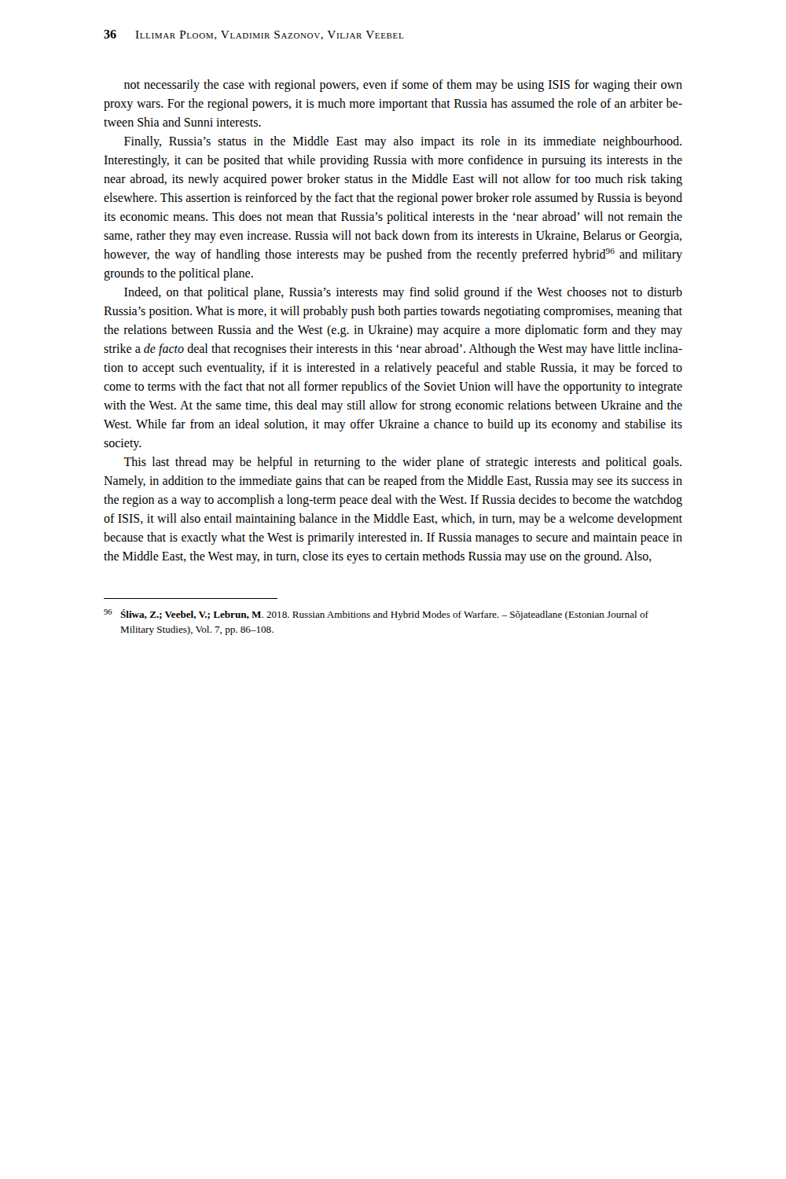36 Illimar Ploom, Vladimir Sazonov, Viljar Veebel
not necessarily the case with regional powers, even if some of them may be using ISIS for waging their own proxy wars. For the regional powers, it is much more important that Russia has assumed the role of an arbiter between Shia and Sunni interests.
Finally, Russia’s status in the Middle East may also impact its role in its immediate neighbourhood. Interestingly, it can be posited that while providing Russia with more confidence in pursuing its interests in the near abroad, its newly acquired power broker status in the Middle East will not allow for too much risk taking elsewhere. This assertion is reinforced by the fact that the regional power broker role assumed by Russia is beyond its economic means. This does not mean that Russia’s political interests in the ‘near abroad’ will not remain the same, rather they may even increase. Russia will not back down from its interests in Ukraine, Belarus or Georgia, however, the way of handling those interests may be pushed from the recently preferred hybrid96 and military grounds to the political plane.
Indeed, on that political plane, Russia’s interests may find solid ground if the West chooses not to disturb Russia’s position. What is more, it will probably push both parties towards negotiating compromises, meaning that the relations between Russia and the West (e.g. in Ukraine) may acquire a more diplomatic form and they may strike a de facto deal that recognises their interests in this ‘near abroad’. Although the West may have little inclination to accept such eventuality, if it is interested in a relatively peaceful and stable Russia, it may be forced to come to terms with the fact that not all former republics of the Soviet Union will have the opportunity to integrate with the West. At the same time, this deal may still allow for strong economic relations between Ukraine and the West. While far from an ideal solution, it may offer Ukraine a chance to build up its economy and stabilise its society.
This last thread may be helpful in returning to the wider plane of strategic interests and political goals. Namely, in addition to the immediate gains that can be reaped from the Middle East, Russia may see its success in the region as a way to accomplish a long-term peace deal with the West. If Russia decides to become the watchdog of ISIS, it will also entail maintaining balance in the Middle East, which, in turn, may be a welcome development because that is exactly what the West is primarily interested in. If Russia manages to secure and maintain peace in the Middle East, the West may, in turn, close its eyes to certain methods Russia may use on the ground. Also,
96 Śliwa, Z.; Veebel, V.; Lebrun, M. 2018. Russian Ambitions and Hybrid Modes of Warfare. – Sõjateadlane (Estonian Journal of Military Studies), Vol. 7, pp. 86–108.